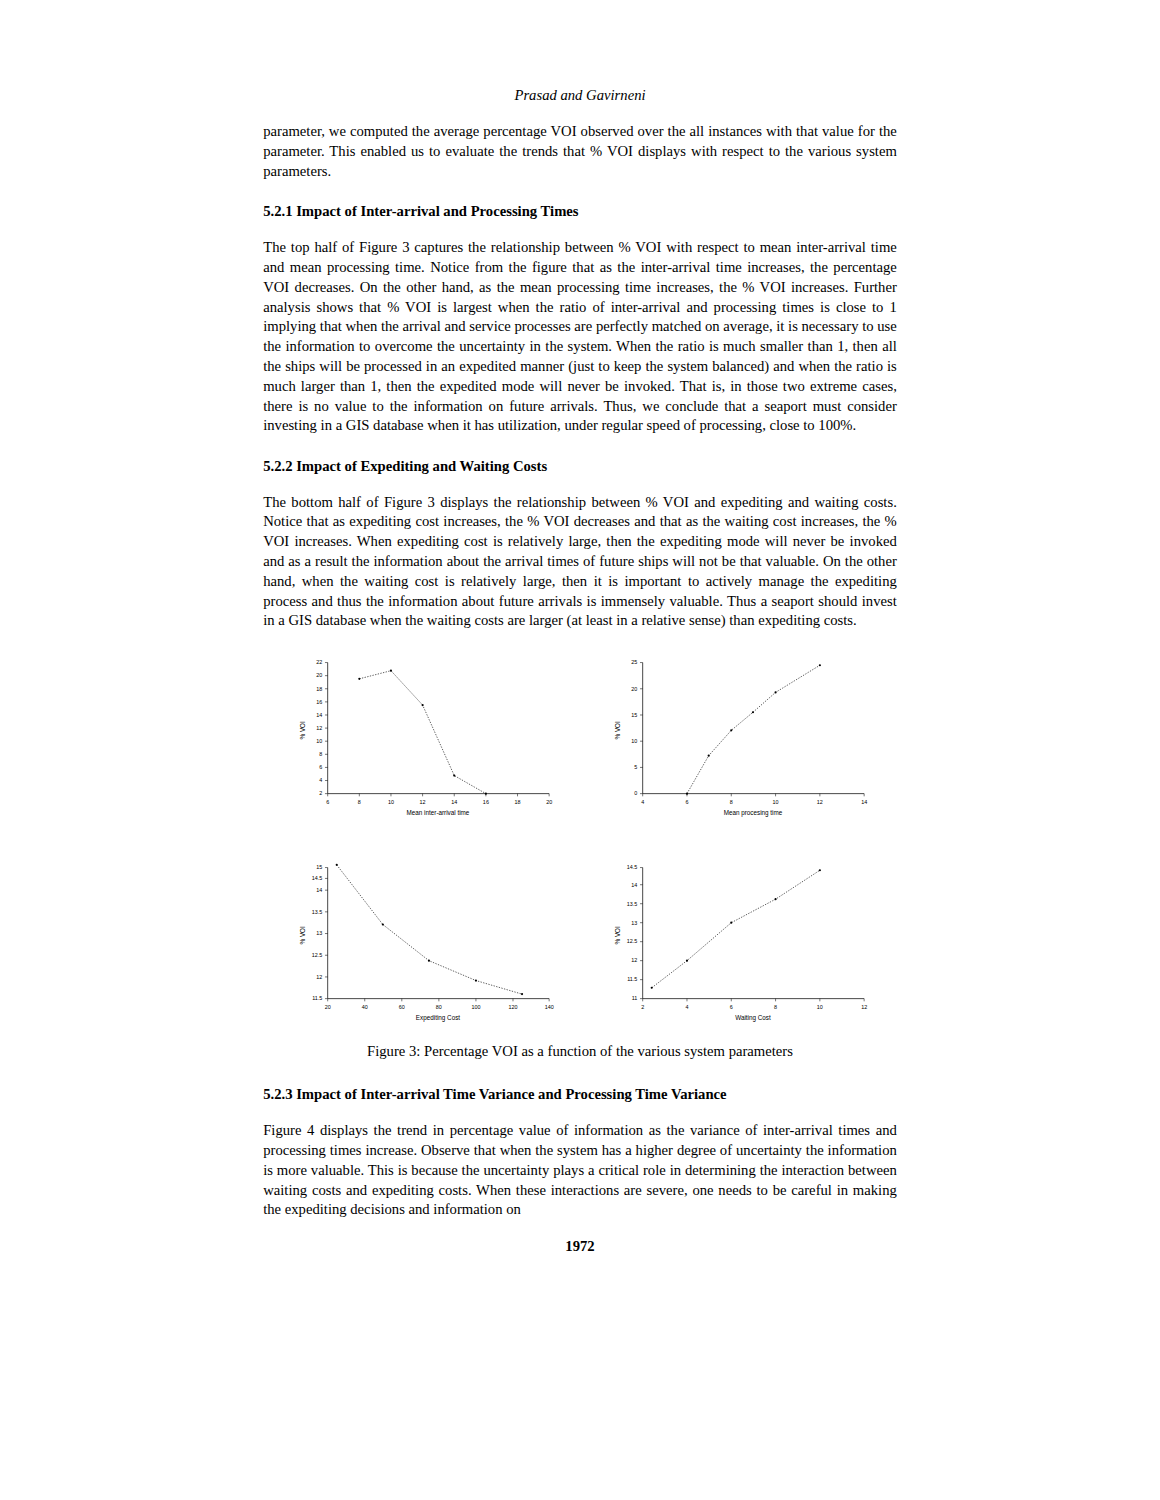Prasad and Gavirneni
parameter, we computed the average percentage VOI observed over the all instances with that value for the parameter. This enabled us to evaluate the trends that % VOI displays with respect to the various system parameters.
5.2.1 Impact of Inter-arrival and Processing Times
The top half of Figure 3 captures the relationship between % VOI with respect to mean inter-arrival time and mean processing time. Notice from the figure that as the inter-arrival time increases, the percentage VOI decreases. On the other hand, as the mean processing time increases, the % VOI increases. Further analysis shows that % VOI is largest when the ratio of inter-arrival and processing times is close to 1 implying that when the arrival and service processes are perfectly matched on average, it is necessary to use the information to overcome the uncertainty in the system. When the ratio is much smaller than 1, then all the ships will be processed in an expedited manner (just to keep the system balanced) and when the ratio is much larger than 1, then the expedited mode will never be invoked. That is, in those two extreme cases, there is no value to the information on future arrivals. Thus, we conclude that a seaport must consider investing in a GIS database when it has utilization, under regular speed of processing, close to 100%.
5.2.2 Impact of Expediting and Waiting Costs
The bottom half of Figure 3 displays the relationship between % VOI and expediting and waiting costs. Notice that as expediting cost increases, the % VOI decreases and that as the waiting cost increases, the % VOI increases. When expediting cost is relatively large, then the expediting mode will never be invoked and as a result the information about the arrival times of future ships will not be that valuable. On the other hand, when the waiting cost is relatively large, then it is important to actively manage the expediting process and thus the information about future arrivals is immensely valuable. Thus a seaport should invest in a GIS database when the waiting costs are larger (at least in a relative sense) than expediting costs.
2 4 6 8 10 12 14 16 18 20 22 6 8 10 12 14 16 18 20 Mean inter-arrival time % VOI
0 5 10 15 20 25 4 6 8 10 12 14 Mean procesing time % VOI
11.5 12 12.5 13 13.5 14 14.5 15 20 40 60 80 100 120 140 Expediting Cost % VOI
11 11.5 12 12.5 13 13.5 14 14.5 2 4 6 8 10 12 Waiting Cost % VOI
Figure 3: Percentage VOI as a function of the various system parameters
5.2.3 Impact of Inter-arrival Time Variance and Processing Time Variance
Figure 4 displays the trend in percentage value of information as the variance of inter-arrival times and processing times increase. Observe that when the system has a higher degree of uncertainty the information is more valuable. This is because the uncertainty plays a critical role in determining the interaction between waiting costs and expediting costs. When these interactions are severe, one needs to be careful in making the expediting decisions and information on
1972